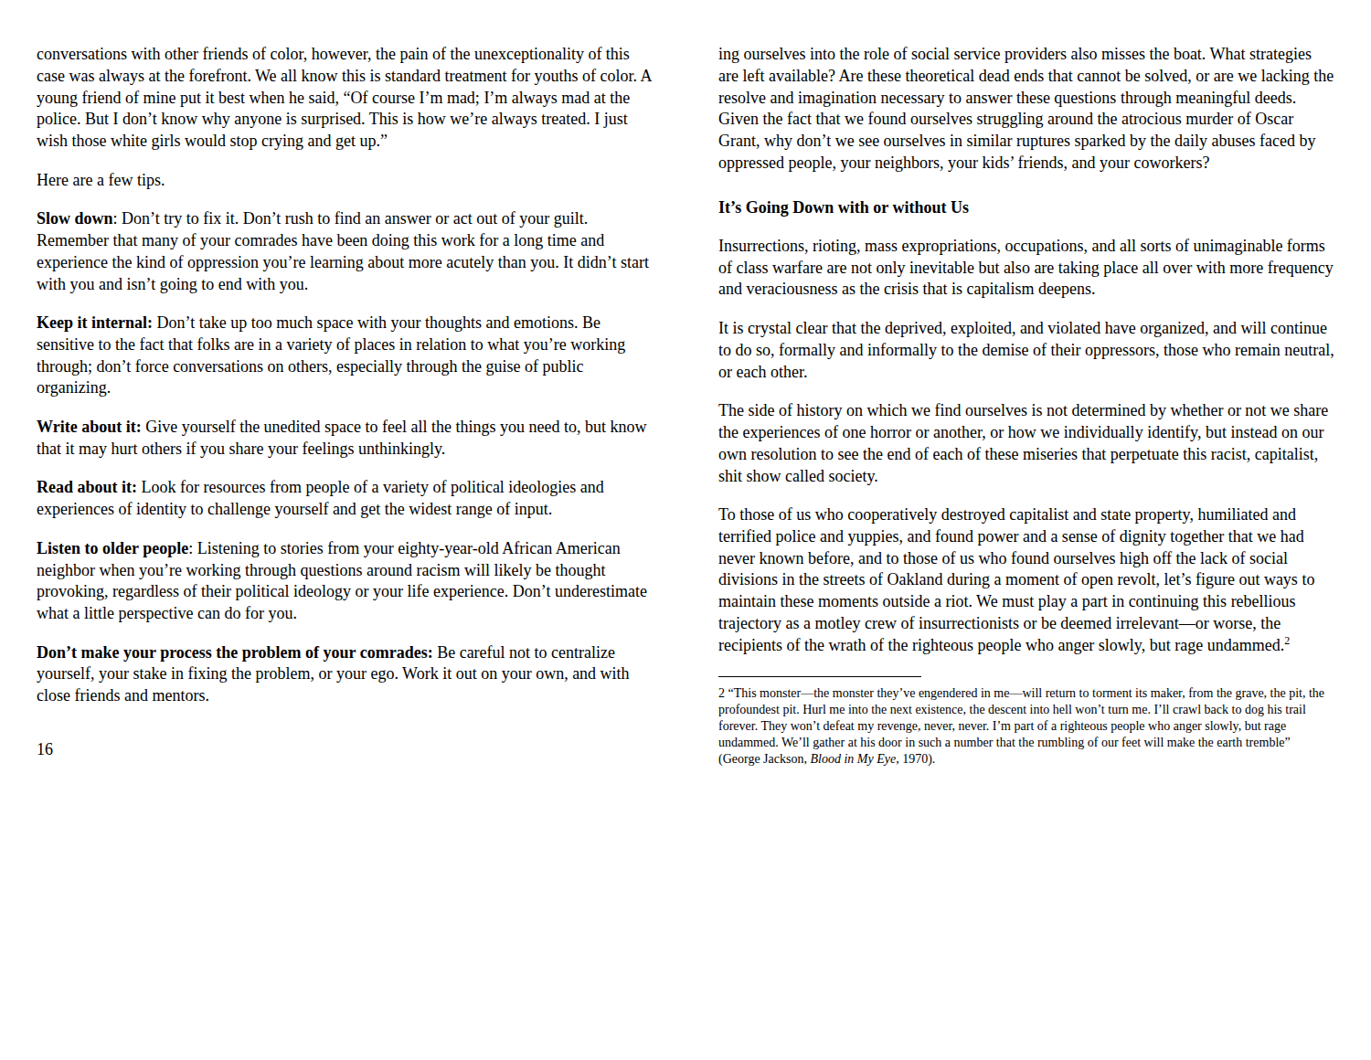conversations with other friends of color, however, the pain of the unexceptionality of this case was always at the forefront. We all know this is standard treatment for youths of color. A young friend of mine put it best when he said, “Of course I’m mad; I’m always mad at the police. But I don’t know why anyone is surprised. This is how we’re always treated. I just wish those white girls would stop crying and get up.”
Here are a few tips.
Slow down: Don’t try to fix it. Don’t rush to find an answer or act out of your guilt. Remember that many of your comrades have been doing this work for a long time and experience the kind of oppression you’re learning about more acutely than you. It didn’t start with you and isn’t going to end with you.
Keep it internal: Don’t take up too much space with your thoughts and emotions. Be sensitive to the fact that folks are in a variety of places in relation to what you’re working through; don’t force conversations on others, especially through the guise of public organizing.
Write about it: Give yourself the unedited space to feel all the things you need to, but know that it may hurt others if you share your feelings unthinkingly.
Read about it: Look for resources from people of a variety of political ideologies and experiences of identity to challenge yourself and get the widest range of input.
Listen to older people: Listening to stories from your eighty-year-old African American neighbor when you’re working through questions around racism will likely be thought provoking, regardless of their political ideology or your life experience. Don’t underestimate what a little perspective can do for you.
Don’t make your process the problem of your comrades: Be careful not to centralize yourself, your stake in fixing the problem, or your ego. Work it out on your own, and with close friends and mentors.
16
ing ourselves into the role of social service providers also misses the boat. What strategies are left available? Are these theoretical dead ends that cannot be solved, or are we lacking the resolve and imagination necessary to answer these questions through meaningful deeds. Given the fact that we found ourselves struggling around the atrocious murder of Oscar Grant, why don’t we see ourselves in similar ruptures sparked by the daily abuses faced by oppressed people, your neighbors, your kids’ friends, and your coworkers?
It’s Going Down with or without Us
Insurrections, rioting, mass expropriations, occupations, and all sorts of unimaginable forms of class warfare are not only inevitable but also are taking place all over with more frequency and veraciousness as the crisis that is capitalism deepens.
It is crystal clear that the deprived, exploited, and violated have organized, and will continue to do so, formally and informally to the demise of their oppressors, those who remain neutral, or each other.
The side of history on which we find ourselves is not determined by whether or not we share the experiences of one horror or another, or how we individually identify, but instead on our own resolution to see the end of each of these miseries that perpetuate this racist, capitalist, shit show called society.
To those of us who cooperatively destroyed capitalist and state property, humiliated and terrified police and yuppies, and found power and a sense of dignity together that we had never known before, and to those of us who found ourselves high off the lack of social divisions in the streets of Oakland during a moment of open revolt, let’s figure out ways to maintain these moments outside a riot. We must play a part in continuing this rebellious trajectory as a motley crew of insurrectionists or be deemed irrelevant—or worse, the recipients of the wrath of the righteous people who anger slowly, but rage undammed.2
2 “This monster—the monster they’ve engendered in me—will return to torment its maker, from the grave, the pit, the profoundest pit. Hurl me into the next existence, the descent into hell won’t turn me. I’ll crawl back to dog his trail forever. They won’t defeat my revenge, never, never. I’m part of a righteous people who anger slowly, but rage undammed. We’ll gather at his door in such a number that the rumbling of our feet will make the earth tremble” (George Jackson, Blood in My Eye, 1970).